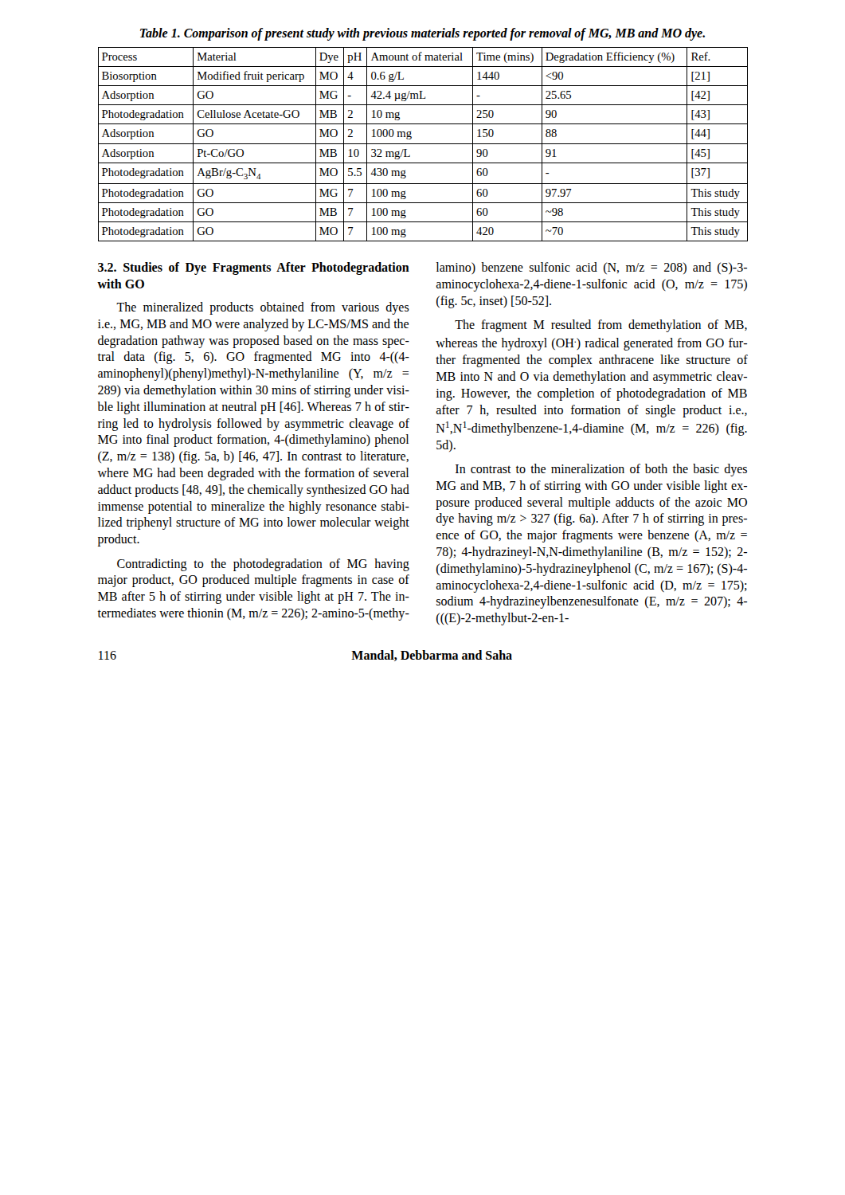Table 1. Comparison of present study with previous materials reported for removal of MG, MB and MO dye.
| Process | Material | Dye | pH | Amount of material | Time (mins) | Degradation Efficiency (%) | Ref. |
| --- | --- | --- | --- | --- | --- | --- | --- |
| Biosorption | Modified fruit pericarp | MO | 4 | 0.6 g/L | 1440 | <90 | [21] |
| Adsorption | GO | MG | - | 42.4 µg/mL | - | 25.65 | [42] |
| Photodegradation | Cellulose Acetate-GO | MB | 2 | 10 mg | 250 | 90 | [43] |
| Adsorption | GO | MO | 2 | 1000 mg | 150 | 88 | [44] |
| Adsorption | Pt-Co/GO | MB | 10 | 32 mg/L | 90 | 91 | [45] |
| Photodegradation | AgBr/g-C 3 N 4 | MO | 5.5 | 430 mg | 60 | - | [37] |
| Photodegradation | GO | MG | 7 | 100 mg | 60 | 97.97 | This study |
| Photodegradation | GO | MB | 7 | 100 mg | 60 | ~98 | This study |
| Photodegradation | GO | MO | 7 | 100 mg | 420 | ~70 | This study |
3.2. Studies of Dye Fragments After Photodegradation with GO
The mineralized products obtained from various dyes i.e., MG, MB and MO were analyzed by LC-MS/MS and the degradation pathway was proposed based on the mass spectral data (fig. 5, 6). GO fragmented MG into 4-((4-aminophenyl)(phenyl)methyl)-N-methylaniline (Y, m/z = 289) via demethylation within 30 mins of stirring under visible light illumination at neutral pH [46]. Whereas 7 h of stirring led to hydrolysis followed by asymmetric cleavage of MG into final product formation, 4-(dimethylamino) phenol (Z, m/z = 138) (fig. 5a, b) [46, 47]. In contrast to literature, where MG had been degraded with the formation of several adduct products [48, 49], the chemically synthesized GO had immense potential to mineralize the highly resonance stabilized triphenyl structure of MG into lower molecular weight product.
Contradicting to the photodegradation of MG having major product, GO produced multiple fragments in case of MB after 5 h of stirring under visible light at pH 7. The intermediates were thionin (M, m/z = 226); 2-amino-5-(methylamino) benzene sulfonic acid (N, m/z = 208) and (S)-3-aminocyclohexa-2,4-diene-1-sulfonic acid (O, m/z = 175) (fig. 5c, inset) [50-52].
The fragment M resulted from demethylation of MB, whereas the hydroxyl (OH.) radical generated from GO further fragmented the complex anthracene like structure of MB into N and O via demethylation and asymmetric cleaving. However, the completion of photodegradation of MB after 7 h, resulted into formation of single product i.e., N1,N1-dimethylbenzene-1,4-diamine (M, m/z = 226) (fig. 5d).
In contrast to the mineralization of both the basic dyes MG and MB, 7 h of stirring with GO under visible light exposure produced several multiple adducts of the azoic MO dye having m/z > 327 (fig. 6a). After 7 h of stirring in presence of GO, the major fragments were benzene (A, m/z = 78); 4-hydrazineyl-N,N-dimethylaniline (B, m/z = 152); 2-(dimethylamino)-5-hydrazineylphenol (C, m/z = 167); (S)-4-aminocyclohexa-2,4-diene-1-sulfonic acid (D, m/z = 175); sodium 4-hydrazineylbenzenesulfonate (E, m/z = 207); 4-(((E)-2-methylbut-2-en-1-
116 Mandal, Debbarma and Saha